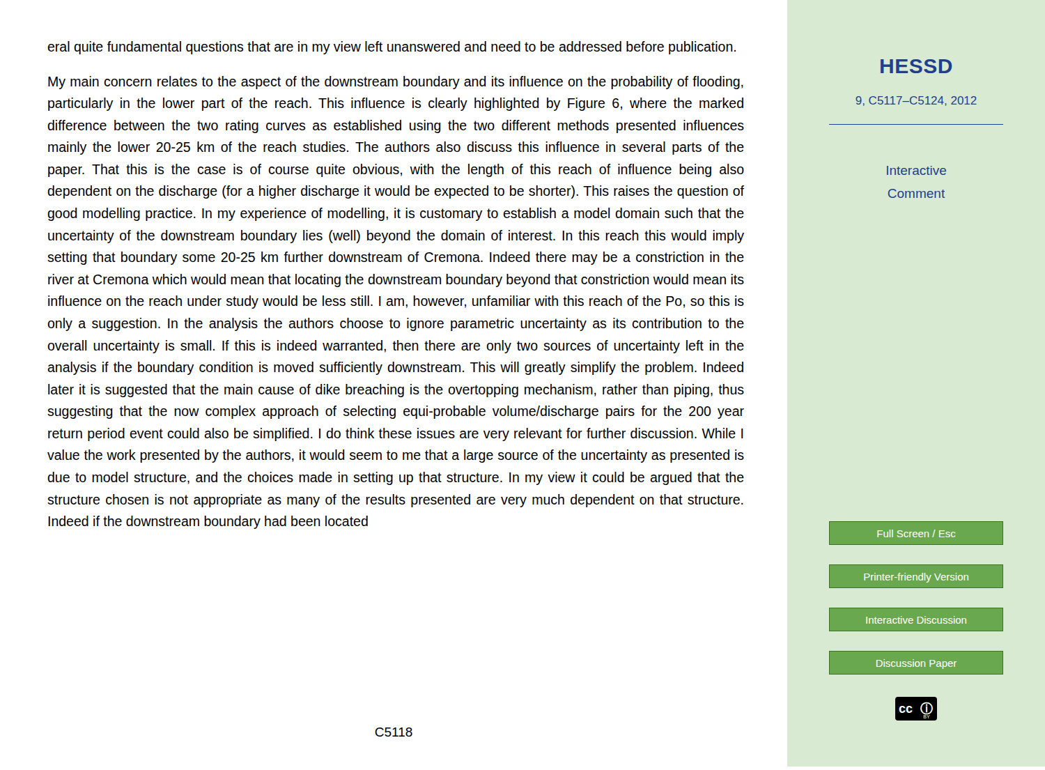eral quite fundamental questions that are in my view left unanswered and need to be addressed before publication.
My main concern relates to the aspect of the downstream boundary and its influence on the probability of flooding, particularly in the lower part of the reach. This influence is clearly highlighted by Figure 6, where the marked difference between the two rating curves as established using the two different methods presented influences mainly the lower 20-25 km of the reach studies. The authors also discuss this influence in several parts of the paper. That this is the case is of course quite obvious, with the length of this reach of influence being also dependent on the discharge (for a higher discharge it would be expected to be shorter). This raises the question of good modelling practice. In my experience of modelling, it is customary to establish a model domain such that the uncertainty of the downstream boundary lies (well) beyond the domain of interest. In this reach this would imply setting that boundary some 20-25 km further downstream of Cremona. Indeed there may be a constriction in the river at Cremona which would mean that locating the downstream boundary beyond that constriction would mean its influence on the reach under study would be less still. I am, however, unfamiliar with this reach of the Po, so this is only a suggestion. In the analysis the authors choose to ignore parametric uncertainty as its contribution to the overall uncertainty is small. If this is indeed warranted, then there are only two sources of uncertainty left in the analysis if the boundary condition is moved sufficiently downstream. This will greatly simplify the problem. Indeed later it is suggested that the main cause of dike breaching is the overtopping mechanism, rather than piping, thus suggesting that the now complex approach of selecting equi-probable volume/discharge pairs for the 200 year return period event could also be simplified. I do think these issues are very relevant for further discussion. While I value the work presented by the authors, it would seem to me that a large source of the uncertainty as presented is due to model structure, and the choices made in setting up that structure. In my view it could be argued that the structure chosen is not appropriate as many of the results presented are very much dependent on that structure. Indeed if the downstream boundary had been located
C5118
HESSD
9, C5117–C5124, 2012
Interactive
Comment
Full Screen / Esc
Printer-friendly Version
Interactive Discussion
Discussion Paper
cc
ⓘ
BY